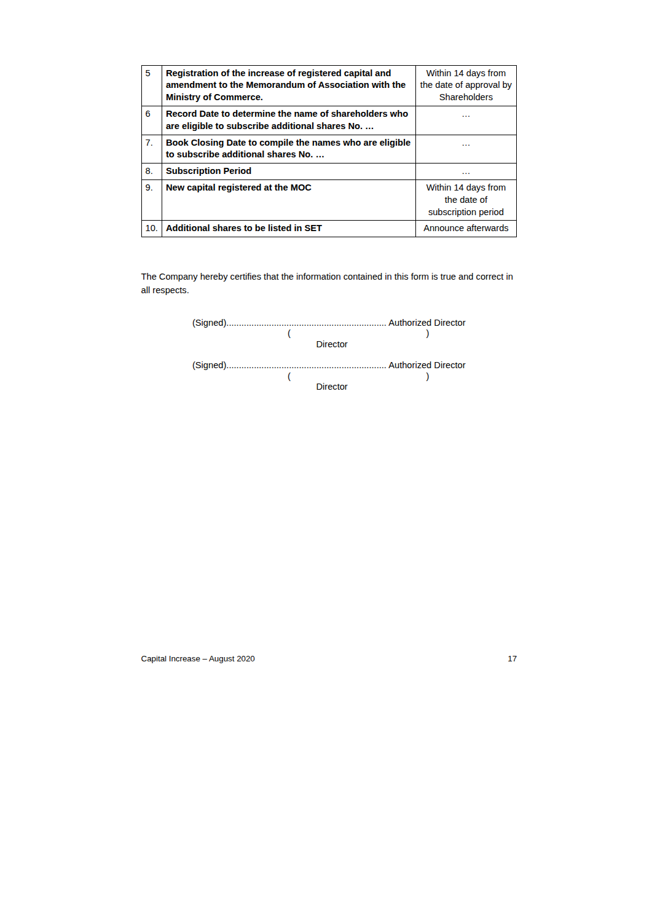| 5 | Registration of the increase of registered capital and amendment to the Memorandum of Association with the Ministry of Commerce. | Within 14 days from the date of approval by Shareholders |
| 6 | Record Date to determine the name of shareholders who are eligible to subscribe additional shares No. … | … |
| 7. | Book Closing Date to compile the names who are eligible to subscribe additional shares No. … | … |
| 8. | Subscription Period | … |
| 9. | New capital registered at the MOC | Within 14 days from the date of subscription period |
| 10. | Additional shares to be listed in SET | Announce afterwards |
The Company hereby certifies that the information contained in this form is true and correct in all respects.
(Signed)................................................................ Authorized Director
()
Director
(Signed)................................................................ Authorized Director
()
Director
Capital Increase – August 2020 17